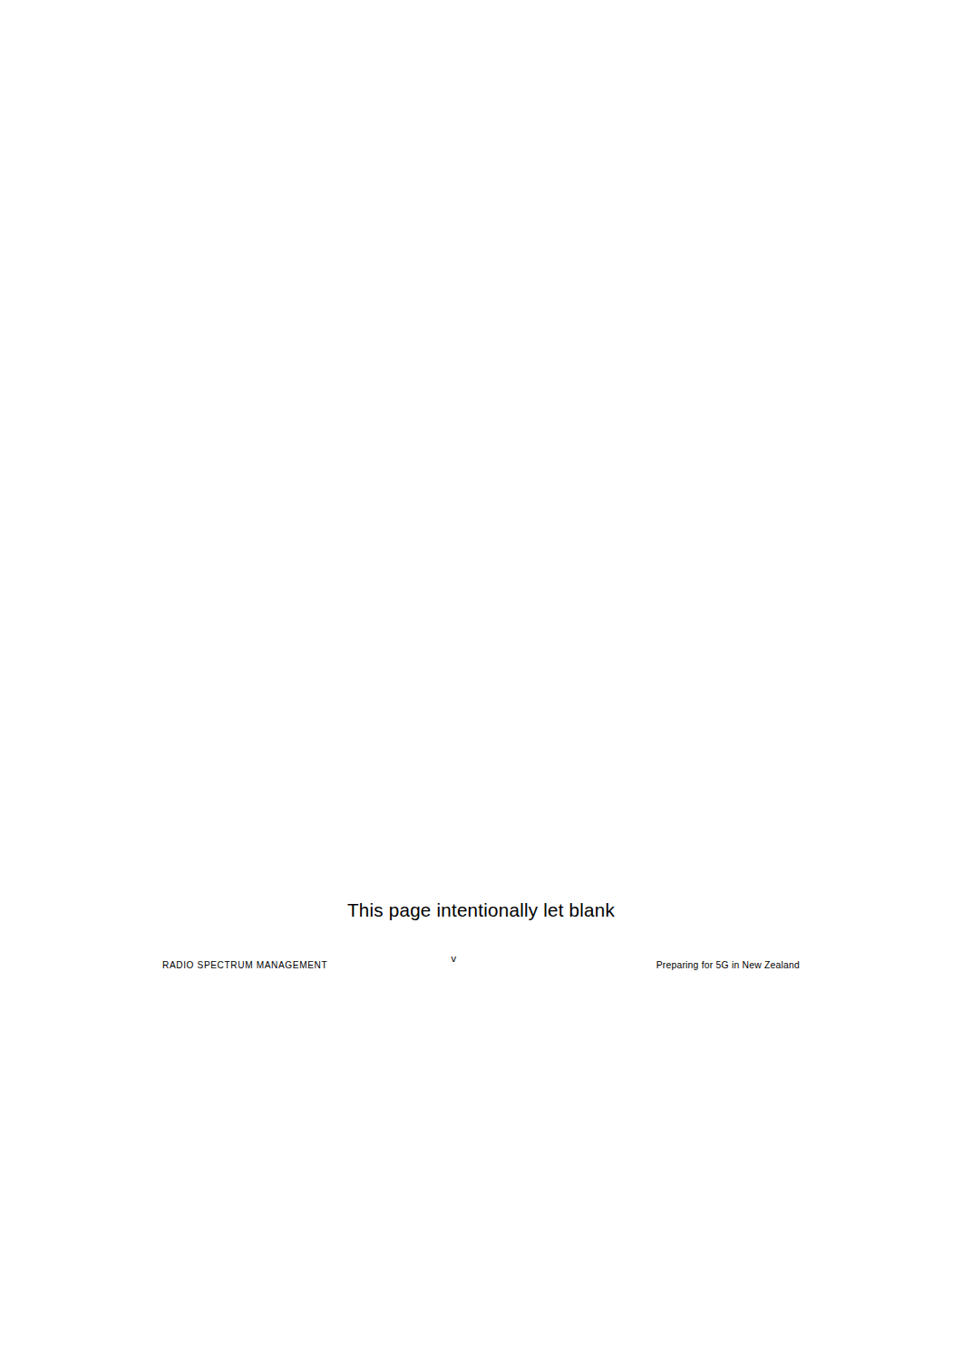This page intentionally let blank
RADIO SPECTRUM MANAGEMENT v Preparing for 5G in New Zealand